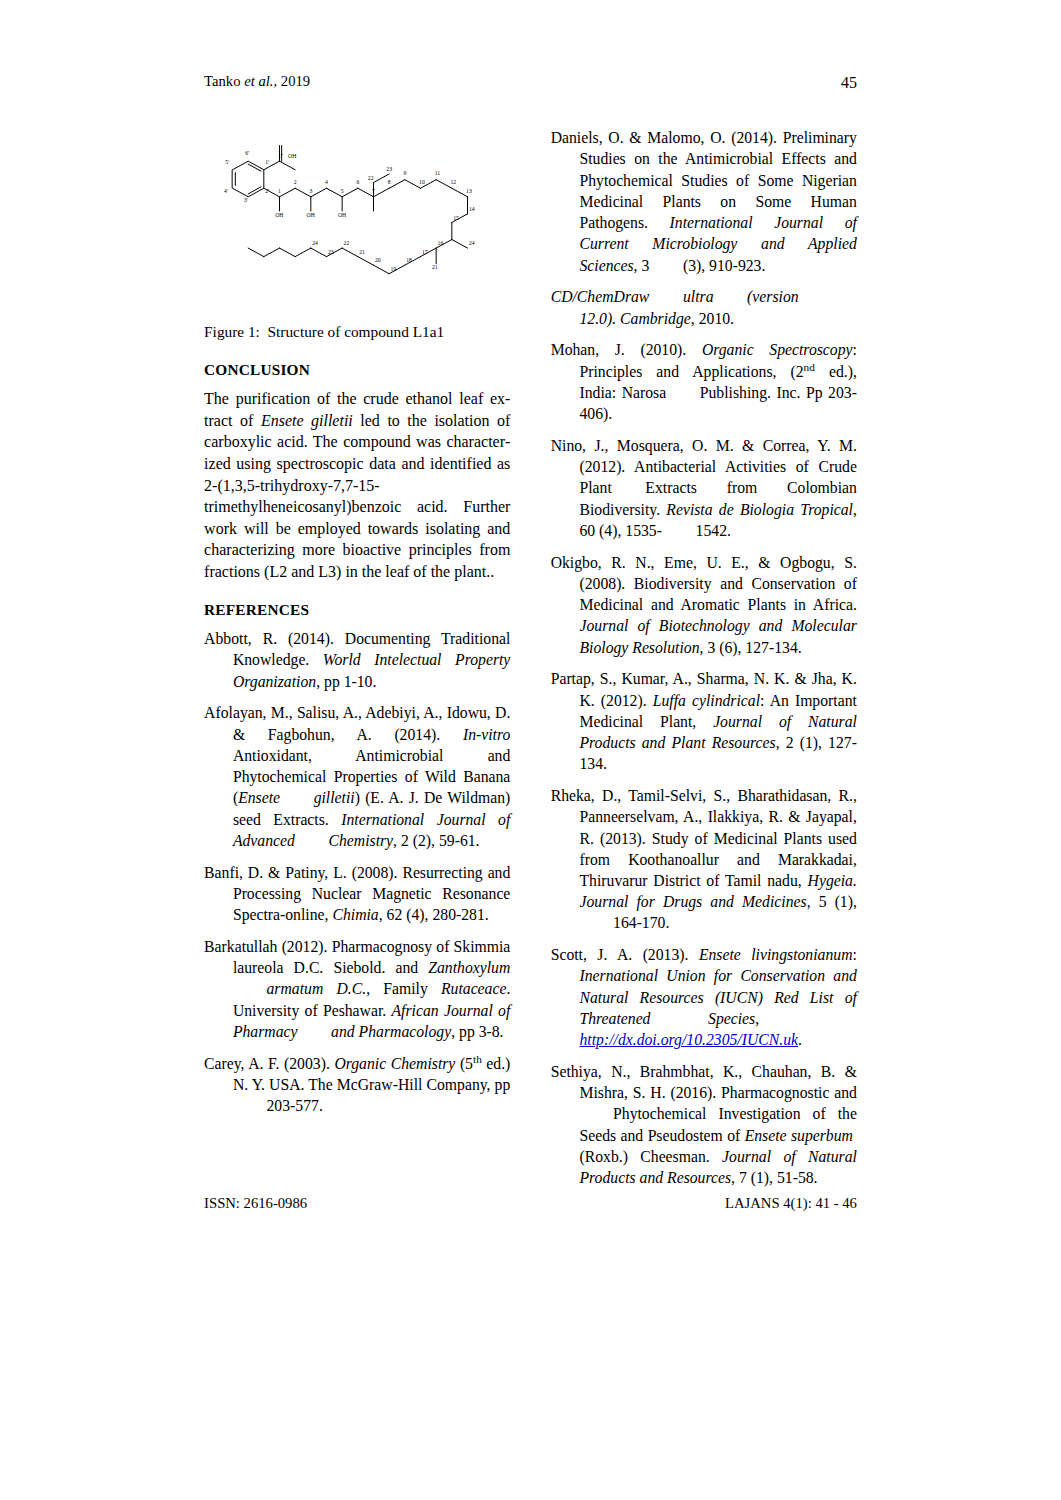Tanko et al., 2019
45
Structure of compound L1a1: 2-(1,3,5-trihydroxy-7,7-15-trimethylheneicosanyl)benzoic acid 5' 6' 1' 1'' OH 4' 3' 2' OH OH OH 1 2 3 4 5 6 7 8 9 10 11 12 13 14 15 16 17 18 19 20 21 22 23 24 22 23 24 21
Figure 1: Structure of compound L1a1
CONCLUSION
The purification of the crude ethanol leaf extract of Ensete gilletii led to the isolation of carboxylic acid. The compound was characterized using spectroscopic data and identified as 2-(1,3,5-trihydroxy-7,7-15-trimethylheneicosanyl)benzoic acid. Further work will be employed towards isolating and characterizing more bioactive principles from fractions (L2 and L3) in the leaf of the plant..
REFERENCES
Abbott, R. (2014). Documenting Traditional Knowledge. World Intelectual Property Organization, pp 1-10.
Afolayan, M., Salisu, A., Adebiyi, A., Idowu, D. & Fagbohun, A. (2014). In-vitro Antioxidant, Antimicrobial and Phytochemical Properties of Wild Banana (Ensete gilletii) (E. A. J. De Wildman) seed Extracts. International Journal of Advanced Chemistry, 2 (2), 59-61.
Banfi, D. & Patiny, L. (2008). Resurrecting and Processing Nuclear Magnetic Resonance Spectra-online, Chimia, 62 (4), 280-281.
Barkatullah (2012). Pharmacognosy of Skimmia laureola D.C. Siebold. and Zanthoxylum armatum D.C., Family Rutaceace. University of Peshawar. African Journal of Pharmacy and Pharmacology, pp 3-8.
Carey, A. F. (2003). Organic Chemistry (5th ed.) N. Y. USA. The McGraw-Hill Company, pp 203-577.
Daniels, O. & Malomo, O. (2014). Preliminary Studies on the Antimicrobial Effects and Phytochemical Studies of Some Nigerian Medicinal Plants on Some Human Pathogens. International Journal of Current Microbiology and Applied Sciences, 3 (3), 910-923.
CD/ChemDraw ultra (version 12.0). Cambridge, 2010.
Mohan, J. (2010). Organic Spectroscopy: Principles and Applications, (2nd ed.), India: Narosa Publishing. Inc. Pp 203-406).
Nino, J., Mosquera, O. M. & Correa, Y. M. (2012). Antibacterial Activities of Crude Plant Extracts from Colombian Biodiversity. Revista de Biologia Tropical, 60 (4), 1535- 1542.
Okigbo, R. N., Eme, U. E., & Ogbogu, S. (2008). Biodiversity and Conservation of Medicinal and Aromatic Plants in Africa. Journal of Biotechnology and Molecular Biology Resolution, 3 (6), 127-134.
Partap, S., Kumar, A., Sharma, N. K. & Jha, K. K. (2012). Luffa cylindrical: An Important Medicinal Plant, Journal of Natural Products and Plant Resources, 2 (1), 127-134.
Rheka, D., Tamil-Selvi, S., Bharathidasan, R., Panneerselvam, A., Ilakkiya, R. & Jayapal, R. (2013). Study of Medicinal Plants used from Koothanoallur and Marakkadai, Thiruvarur District of Tamil nadu, Hygeia. Journal for Drugs and Medicines, 5 (1), 164-170.
Scott, J. A. (2013). Ensete livingstonianum: Inernational Union for Conservation and Natural Resources (IUCN) Red List of Threatened Species, http://dx.doi.org/10.2305/IUCN.uk.
Sethiya, N., Brahmbhat, K., Chauhan, B. & Mishra, S. H. (2016). Pharmacognostic and Phytochemical Investigation of the Seeds and Pseudostem of Ensete superbum (Roxb.) Cheesman. Journal of Natural Products and Resources, 7 (1), 51-58.
ISSN: 2616-0986
LAJANS 4(1): 41 - 46